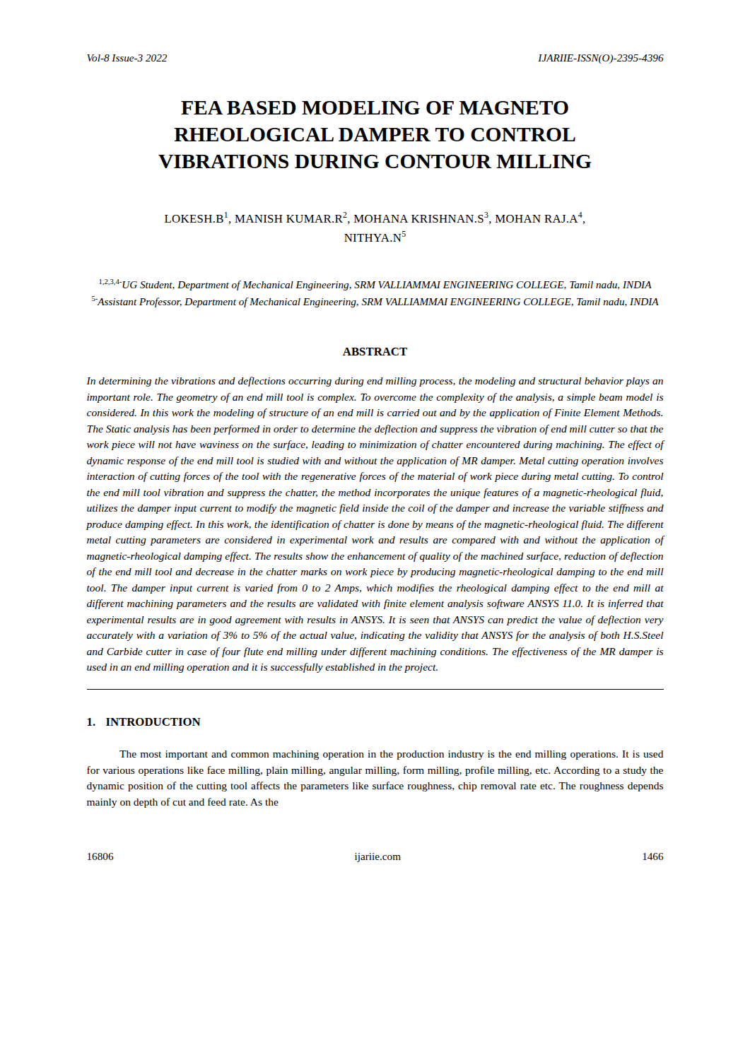Vol-8 Issue-3 2022 IJARIIE-ISSN(O)-2395-4396
FEA BASED MODELING OF MAGNETO RHEOLOGICAL DAMPER TO CONTROL VIBRATIONS DURING CONTOUR MILLING
LOKESH.B1, MANISH KUMAR.R2, MOHANA KRISHNAN.S3, MOHAN RAJ.A4,
NITHYA.N5
1,2,3,4-UG Student, Department of Mechanical Engineering, SRM VALLIAMMAI ENGINEERING COLLEGE, Tamil nadu, INDIA
5-Assistant Professor, Department of Mechanical Engineering, SRM VALLIAMMAI ENGINEERING COLLEGE, Tamil nadu, INDIA
ABSTRACT
In determining the vibrations and deflections occurring during end milling process, the modeling and structural behavior plays an important role. The geometry of an end mill tool is complex. To overcome the complexity of the analysis, a simple beam model is considered. In this work the modeling of structure of an end mill is carried out and by the application of Finite Element Methods. The Static analysis has been performed in order to determine the deflection and suppress the vibration of end mill cutter so that the work piece will not have waviness on the surface, leading to minimization of chatter encountered during machining. The effect of dynamic response of the end mill tool is studied with and without the application of MR damper. Metal cutting operation involves interaction of cutting forces of the tool with the regenerative forces of the material of work piece during metal cutting. To control the end mill tool vibration and suppress the chatter, the method incorporates the unique features of a magnetic-rheological fluid, utilizes the damper input current to modify the magnetic field inside the coil of the damper and increase the variable stiffness and produce damping effect. In this work, the identification of chatter is done by means of the magnetic-rheological fluid. The different metal cutting parameters are considered in experimental work and results are compared with and without the application of magnetic-rheological damping effect. The results show the enhancement of quality of the machined surface, reduction of deflection of the end mill tool and decrease in the chatter marks on work piece by producing magnetic-rheological damping to the end mill tool. The damper input current is varied from 0 to 2 Amps, which modifies the rheological damping effect to the end mill at different machining parameters and the results are validated with finite element analysis software ANSYS 11.0. It is inferred that experimental results are in good agreement with results in ANSYS. It is seen that ANSYS can predict the value of deflection very accurately with a variation of 3% to 5% of the actual value, indicating the validity that ANSYS for the analysis of both H.S.Steel and Carbide cutter in case of four flute end milling under different machining conditions. The effectiveness of the MR damper is used in an end milling operation and it is successfully established in the project.
1. INTRODUCTION
The most important and common machining operation in the production industry is the end milling operations. It is used for various operations like face milling, plain milling, angular milling, form milling, profile milling, etc. According to a study the dynamic position of the cutting tool affects the parameters like surface roughness, chip removal rate etc. The roughness depends mainly on depth of cut and feed rate. As the
16806 ijariie.com 1466